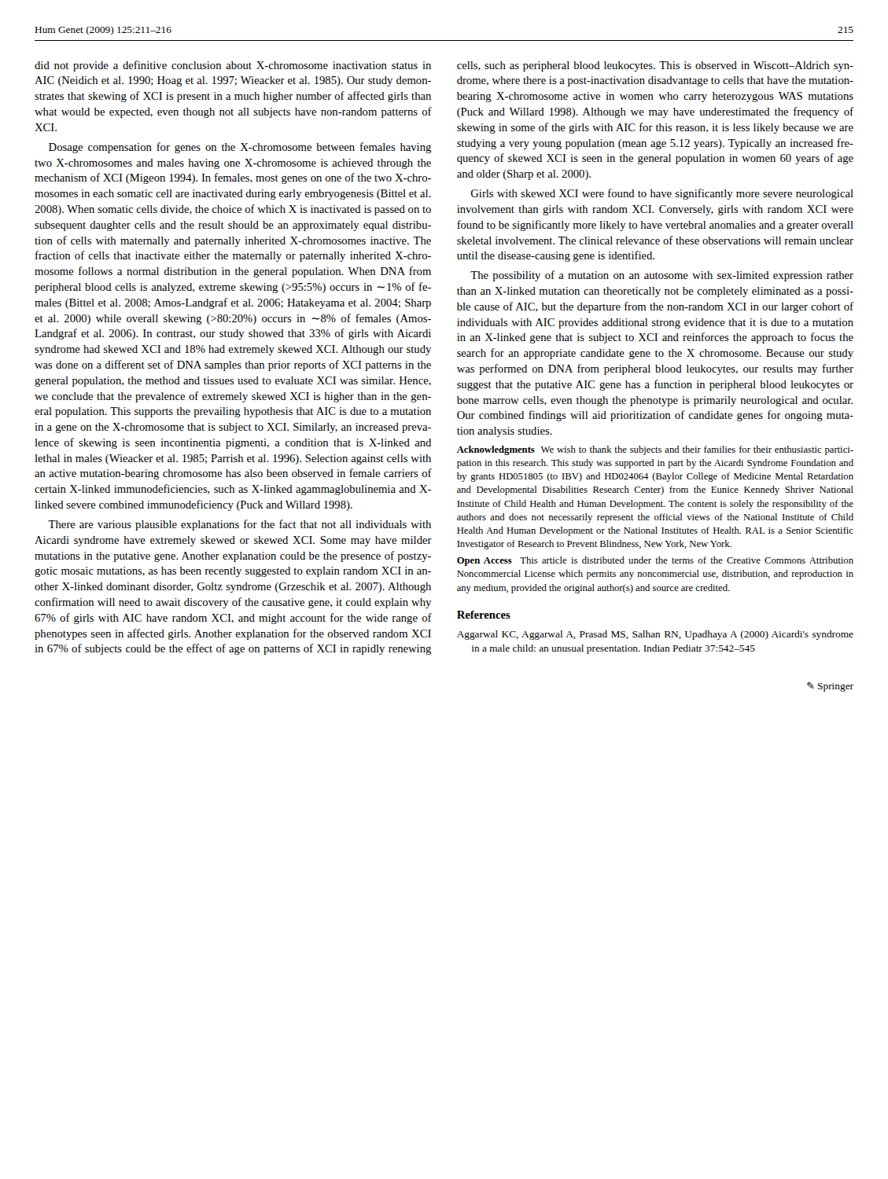Hum Genet (2009) 125:211–216 215
did not provide a definitive conclusion about X-chromosome inactivation status in AIC (Neidich et al. 1990; Hoag et al. 1997; Wieacker et al. 1985). Our study demonstrates that skewing of XCI is present in a much higher number of affected girls than what would be expected, even though not all subjects have non-random patterns of XCI.
Dosage compensation for genes on the X-chromosome between females having two X-chromosomes and males having one X-chromosome is achieved through the mechanism of XCI (Migeon 1994). In females, most genes on one of the two X-chromosomes in each somatic cell are inactivated during early embryogenesis (Bittel et al. 2008). When somatic cells divide, the choice of which X is inactivated is passed on to subsequent daughter cells and the result should be an approximately equal distribution of cells with maternally and paternally inherited X-chromosomes inactive. The fraction of cells that inactivate either the maternally or paternally inherited X-chromosome follows a normal distribution in the general population. When DNA from peripheral blood cells is analyzed, extreme skewing (>95:5%) occurs in ∼1% of females (Bittel et al. 2008; Amos-Landgraf et al. 2006; Hatakeyama et al. 2004; Sharp et al. 2000) while overall skewing (>80:20%) occurs in ∼8% of females (Amos-Landgraf et al. 2006). In contrast, our study showed that 33% of girls with Aicardi syndrome had skewed XCI and 18% had extremely skewed XCI. Although our study was done on a different set of DNA samples than prior reports of XCI patterns in the general population, the method and tissues used to evaluate XCI was similar. Hence, we conclude that the prevalence of extremely skewed XCI is higher than in the general population. This supports the prevailing hypothesis that AIC is due to a mutation in a gene on the X-chromosome that is subject to XCI. Similarly, an increased prevalence of skewing is seen incontinentia pigmenti, a condition that is X-linked and lethal in males (Wieacker et al. 1985; Parrish et al. 1996). Selection against cells with an active mutation-bearing chromosome has also been observed in female carriers of certain X-linked immunodeficiencies, such as X-linked agammaglobulinemia and X-linked severe combined immunodeficiency (Puck and Willard 1998).
There are various plausible explanations for the fact that not all individuals with Aicardi syndrome have extremely skewed or skewed XCI. Some may have milder mutations in the putative gene. Another explanation could be the presence of postzygotic mosaic mutations, as has been recently suggested to explain random XCI in another X-linked dominant disorder, Goltz syndrome (Grzeschik et al. 2007). Although confirmation will need to await discovery of the causative gene, it could explain why 67% of girls with AIC have random XCI, and might account for the wide range of phenotypes seen in affected girls. Another explanation for the observed random XCI in 67% of subjects could be the effect of age on patterns of XCI in rapidly renewing cells, such as peripheral blood leukocytes. This is observed in Wiscott–Aldrich syndrome, where there is a post-inactivation disadvantage to cells that have the mutation-bearing X-chromosome active in women who carry heterozygous WAS mutations (Puck and Willard 1998). Although we may have underestimated the frequency of skewing in some of the girls with AIC for this reason, it is less likely because we are studying a very young population (mean age 5.12 years). Typically an increased frequency of skewed XCI is seen in the general population in women 60 years of age and older (Sharp et al. 2000).
Girls with skewed XCI were found to have significantly more severe neurological involvement than girls with random XCI. Conversely, girls with random XCI were found to be significantly more likely to have vertebral anomalies and a greater overall skeletal involvement. The clinical relevance of these observations will remain unclear until the disease-causing gene is identified.
The possibility of a mutation on an autosome with sex-limited expression rather than an X-linked mutation can theoretically not be completely eliminated as a possible cause of AIC, but the departure from the non-random XCI in our larger cohort of individuals with AIC provides additional strong evidence that it is due to a mutation in an X-linked gene that is subject to XCI and reinforces the approach to focus the search for an appropriate candidate gene to the X chromosome. Because our study was performed on DNA from peripheral blood leukocytes, our results may further suggest that the putative AIC gene has a function in peripheral blood leukocytes or bone marrow cells, even though the phenotype is primarily neurological and ocular. Our combined findings will aid prioritization of candidate genes for ongoing mutation analysis studies.
Acknowledgments We wish to thank the subjects and their families for their enthusiastic participation in this research. This study was supported in part by the Aicardi Syndrome Foundation and by grants HD051805 (to IBV) and HD024064 (Baylor College of Medicine Mental Retardation and Developmental Disabilities Research Center) from the Eunice Kennedy Shriver National Institute of Child Health and Human Development. The content is solely the responsibility of the authors and does not necessarily represent the official views of the National Institute of Child Health And Human Development or the National Institutes of Health. RAL is a Senior Scientific Investigator of Research to Prevent Blindness, New York, New York.
Open Access This article is distributed under the terms of the Creative Commons Attribution Noncommercial License which permits any noncommercial use, distribution, and reproduction in any medium, provided the original author(s) and source are credited.
References
Aggarwal KC, Aggarwal A, Prasad MS, Salhan RN, Upadhaya A (2000) Aicardi's syndrome in a male child: an unusual presentation. Indian Pediatr 37:542–545
✎ Springer